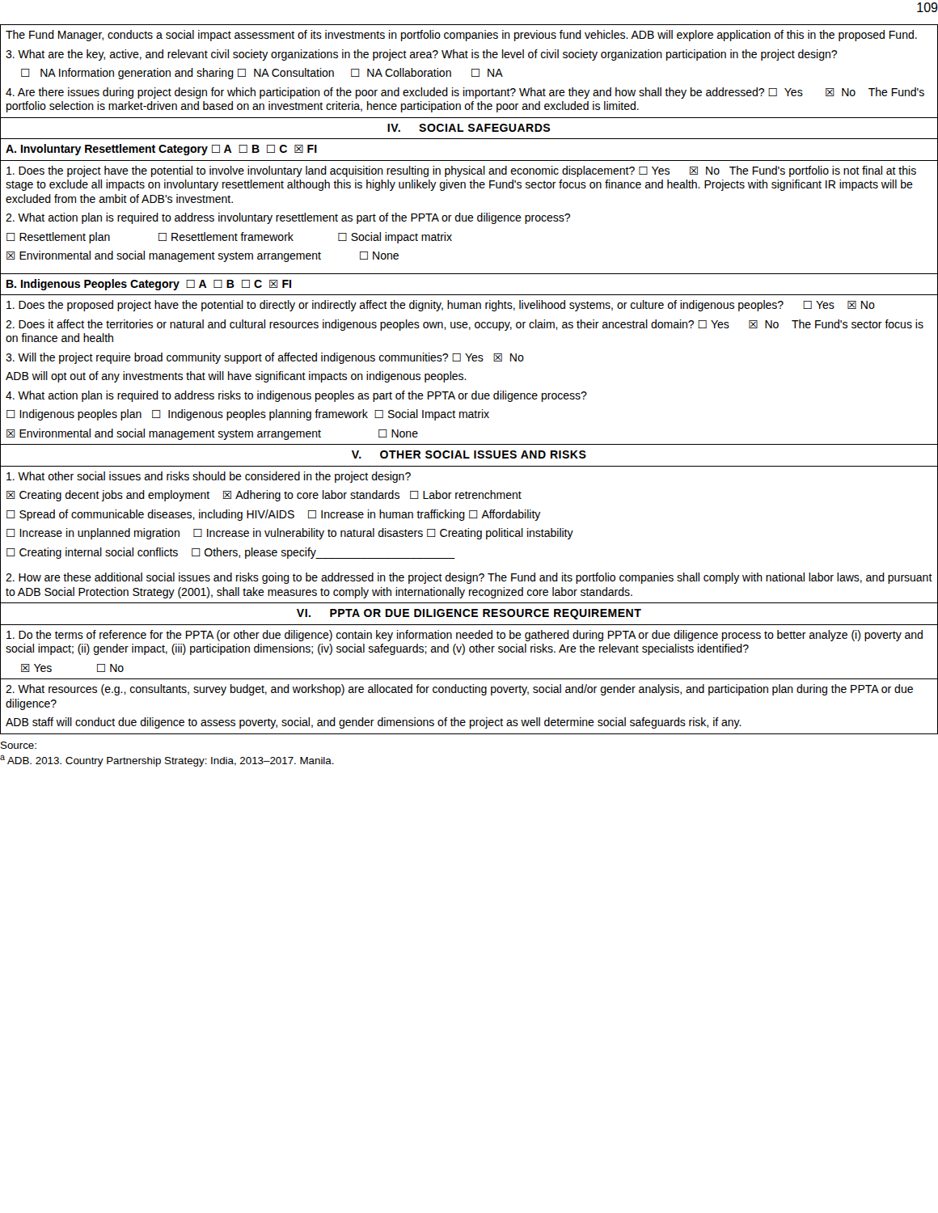109
| The Fund Manager, conducts a social impact assessment of its investments in portfolio companies in previous fund vehicles. ADB will explore application of this in the proposed Fund. 3. What are the key, active, and relevant civil society organizations in the project area? What is the level of civil society organization participation in the project design? ☐ NA Information generation and sharing ☐ NA Consultation ☐ NA Collaboration ☐ NA 4. Are there issues during project design for which participation of the poor and excluded is important? What are they and how shall they be addressed? ☐ Yes ☒ No The Fund's portfolio selection is market-driven and based on an investment criteria, hence participation of the poor and excluded is limited. |
| IV. SOCIAL SAFEGUARDS |
| A. Involuntary Resettlement Category ☐ A ☐ B ☐ C ☒ FI |
| 1. Does the project have the potential to involve involuntary land acquisition resulting in physical and economic displacement? ☐ Yes ☒ No The Fund's portfolio is not final at this stage to exclude all impacts on involuntary resettlement although this is highly unlikely given the Fund's sector focus on finance and health. Projects with significant IR impacts will be excluded from the ambit of ADB's investment. 2. What action plan is required to address involuntary resettlement as part of the PPTA or due diligence process? ☐ Resettlement plan ☐ Resettlement framework ☐ Social impact matrix ☒ Environmental and social management system arrangement ☐ None |
| B. Indigenous Peoples Category ☐ A ☐ B ☐ C ☒ FI |
| 1. Does the proposed project have the potential to directly or indirectly affect the dignity, human rights, livelihood systems, or culture of indigenous peoples? ☐ Yes ☒ No 2. Does it affect the territories or natural and cultural resources indigenous peoples own, use, occupy, or claim, as their ancestral domain? ☐ Yes ☒ No The Fund's sector focus is on finance and health 3. Will the project require broad community support of affected indigenous communities? ☐ Yes ☒ No ADB will opt out of any investments that will have significant impacts on indigenous peoples. 4. What action plan is required to address risks to indigenous peoples as part of the PPTA or due diligence process? ☐ Indigenous peoples plan ☐ Indigenous peoples planning framework ☐ Social Impact matrix ☒ Environmental and social management system arrangement ☐ None |
| V. OTHER SOCIAL ISSUES AND RISKS |
| 1. What other social issues and risks should be considered in the project design? ☒ Creating decent jobs and employment ☒ Adhering to core labor standards ☐ Labor retrenchment ☐ Spread of communicable diseases, including HIV/AIDS ☐ Increase in human trafficking ☐ Affordability ☐ Increase in unplanned migration ☐ Increase in vulnerability to natural disasters ☐ Creating political instability ☐ Creating internal social conflicts ☐ Others, please specify______________________ 2. How are these additional social issues and risks going to be addressed in the project design? The Fund and its portfolio companies shall comply with national labor laws, and pursuant to ADB Social Protection Strategy (2001), shall take measures to comply with internationally recognized core labor standards. |
| VI. PPTA OR DUE DILIGENCE RESOURCE REQUIREMENT |
| 1. Do the terms of reference for the PPTA (or other due diligence) contain key information needed to be gathered during PPTA or due diligence process to better analyze (i) poverty and social impact; (ii) gender impact, (iii) participation dimensions; (iv) social safeguards; and (v) other social risks. Are the relevant specialists identified? ☒ Yes ☐ No |
| 2. What resources (e.g., consultants, survey budget, and workshop) are allocated for conducting poverty, social and/or gender analysis, and participation plan during the PPTA or due diligence? ADB staff will conduct due diligence to assess poverty, social, and gender dimensions of the project as well determine social safeguards risk, if any. |
Source:
a ADB. 2013. Country Partnership Strategy: India, 2013–2017. Manila.